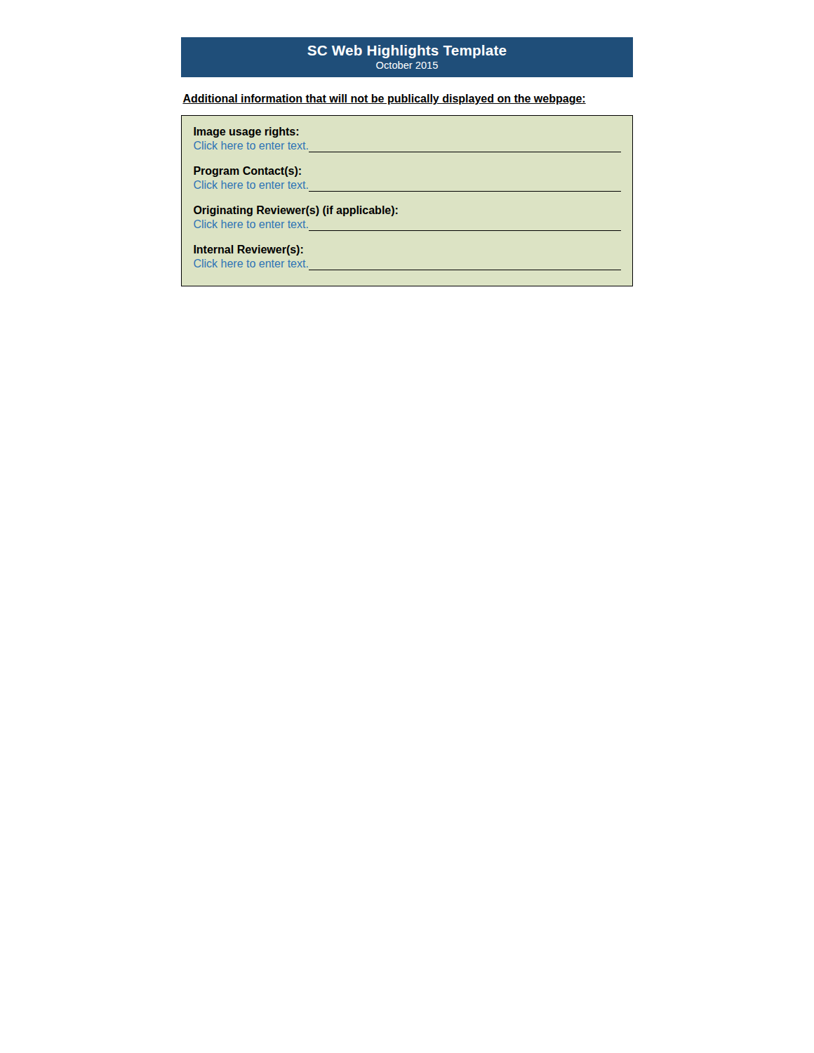SC Web Highlights Template
October 2015
Additional information that will not be publically displayed on the webpage:
Image usage rights:
Click here to enter text.
Program Contact(s):
Click here to enter text.
Originating Reviewer(s) (if applicable):
Click here to enter text.
Internal Reviewer(s):
Click here to enter text.